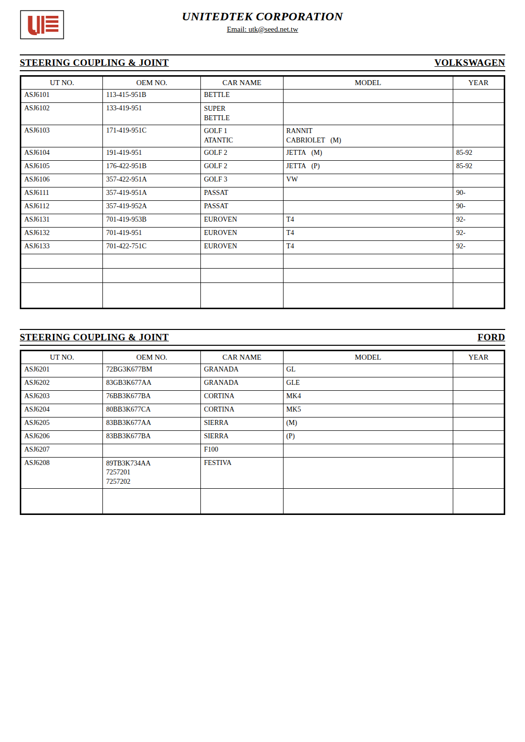UNITEDTEK CORPORATION
Email: utk@seed.net.tw
STEERING COUPLING & JOINT VOLKSWAGEN
| UT NO. | OEM NO. | CAR NAME | MODEL | YEAR |
| --- | --- | --- | --- | --- |
| ASJ6101 | 113-415-951B | BETTLE | | |
| ASJ6102 | 133-419-951 | SUPER BETTLE | | |
| ASJ6103 | 171-419-951C | GOLF 1 ATANTIC | RANNIT CABRIOLET (M) | |
| ASJ6104 | 191-419-951 | GOLF 2 | JETTA (M) | 85-92 |
| ASJ6105 | 176-422-951B | GOLF 2 | JETTA (P) | 85-92 |
| ASJ6106 | 357-422-951A | GOLF 3 | VW | |
| ASJ6111 | 357-419-951A | PASSAT | | 90- |
| ASJ6112 | 357-419-952A | PASSAT | | 90- |
| ASJ6131 | 701-419-953B | EUROVEN | T4 | 92- |
| ASJ6132 | 701-419-951 | EUROVEN | T4 | 92- |
| ASJ6133 | 701-422-751C | EUROVEN | T4 | 92- |
STEERING COUPLING & JOINT FORD
| UT NO. | OEM NO. | CAR NAME | MODEL | YEAR |
| --- | --- | --- | --- | --- |
| ASJ6201 | 72BG3K677BM | GRANADA | GL | |
| ASJ6202 | 83GB3K677AA | GRANADA | GLE | |
| ASJ6203 | 76BB3K677BA | CORTINA | MK4 | |
| ASJ6204 | 80BB3K677CA | CORTINA | MK5 | |
| ASJ6205 | 83BB3K677AA | SIERRA | (M) | |
| ASJ6206 | 83BB3K677BA | SIERRA | (P) | |
| ASJ6207 | | F100 | | |
| ASJ6208 | 89TB3K734AA 7257201 7257202 | FESTIVA | | |